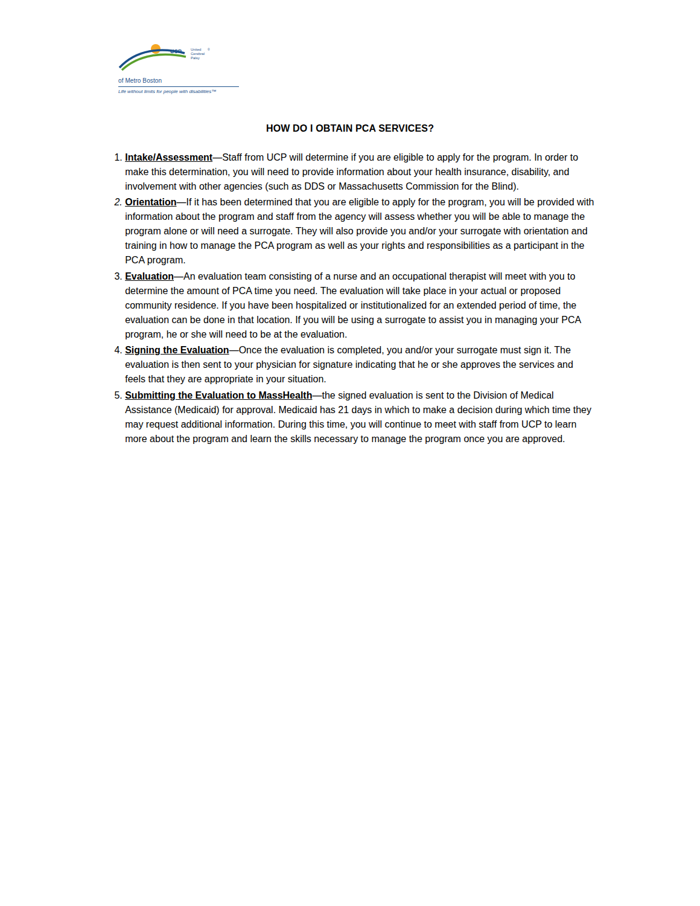UCP United Cerebral Palsy ®
of Metro Boston
Life without limits for people with disabilities™
HOW DO I OBTAIN PCA SERVICES?
Intake/Assessment—Staff from UCP will determine if you are eligible to apply for the program. In order to make this determination, you will need to provide information about your health insurance, disability, and involvement with other agencies (such as DDS or Massachusetts Commission for the Blind).
Orientation—If it has been determined that you are eligible to apply for the program, you will be provided with information about the program and staff from the agency will assess whether you will be able to manage the program alone or will need a surrogate. They will also provide you and/or your surrogate with orientation and training in how to manage the PCA program as well as your rights and responsibilities as a participant in the PCA program.
Evaluation—An evaluation team consisting of a nurse and an occupational therapist will meet with you to determine the amount of PCA time you need. The evaluation will take place in your actual or proposed community residence. If you have been hospitalized or institutionalized for an extended period of time, the evaluation can be done in that location. If you will be using a surrogate to assist you in managing your PCA program, he or she will need to be at the evaluation.
Signing the Evaluation—Once the evaluation is completed, you and/or your surrogate must sign it. The evaluation is then sent to your physician for signature indicating that he or she approves the services and feels that they are appropriate in your situation.
Submitting the Evaluation to MassHealth—the signed evaluation is sent to the Division of Medical Assistance (Medicaid) for approval. Medicaid has 21 days in which to make a decision during which time they may request additional information. During this time, you will continue to meet with staff from UCP to learn more about the program and learn the skills necessary to manage the program once you are approved.